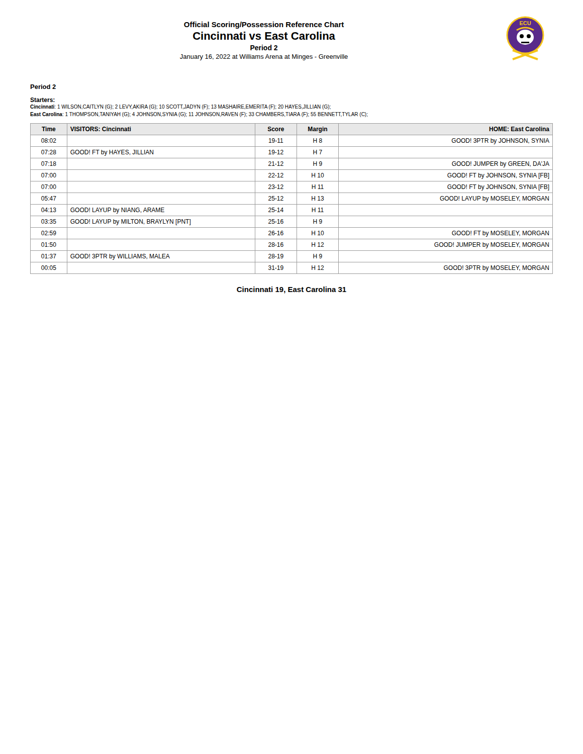ECU
Official Scoring/Possession Reference Chart
Cincinnati vs East Carolina
Period 2
January 16, 2022 at Williams Arena at Minges - Greenville
Period 2
Starters:
Cincinnati: 1 WILSON,CAITLYN (G); 2 LEVY,AKIRA (G); 10 SCOTT,JADYN (F); 13 MASHAIRE,EMERITA (F); 20 HAYES,JILLIAN (G);
East Carolina: 1 THOMPSON,TANIYAH (G); 4 JOHNSON,SYNIA (G); 11 JOHNSON,RAVEN (F); 33 CHAMBERS,TIARA (F); 55 BENNETT,TYLAR (C);
| Time | VISITORS: Cincinnati | Score | Margin | HOME: East Carolina |
| --- | --- | --- | --- | --- |
| 08:02 | | 19-11 | H 8 | GOOD! 3PTR by JOHNSON, SYNIA |
| 07:28 | GOOD! FT by HAYES, JILLIAN | 19-12 | H 7 | |
| 07:18 | | 21-12 | H 9 | GOOD! JUMPER by GREEN, DA'JA |
| 07:00 | | 22-12 | H 10 | GOOD! FT by JOHNSON, SYNIA [FB] |
| 07:00 | | 23-12 | H 11 | GOOD! FT by JOHNSON, SYNIA [FB] |
| 05:47 | | 25-12 | H 13 | GOOD! LAYUP by MOSELEY, MORGAN |
| 04:13 | GOOD! LAYUP by NIANG, ARAME | 25-14 | H 11 | |
| 03:35 | GOOD! LAYUP by MILTON, BRAYLYN [PNT] | 25-16 | H 9 | |
| 02:59 | | 26-16 | H 10 | GOOD! FT by MOSELEY, MORGAN |
| 01:50 | | 28-16 | H 12 | GOOD! JUMPER by MOSELEY, MORGAN |
| 01:37 | GOOD! 3PTR by WILLIAMS, MALEA | 28-19 | H 9 | |
| 00:05 | | 31-19 | H 12 | GOOD! 3PTR by MOSELEY, MORGAN |
Cincinnati 19, East Carolina 31